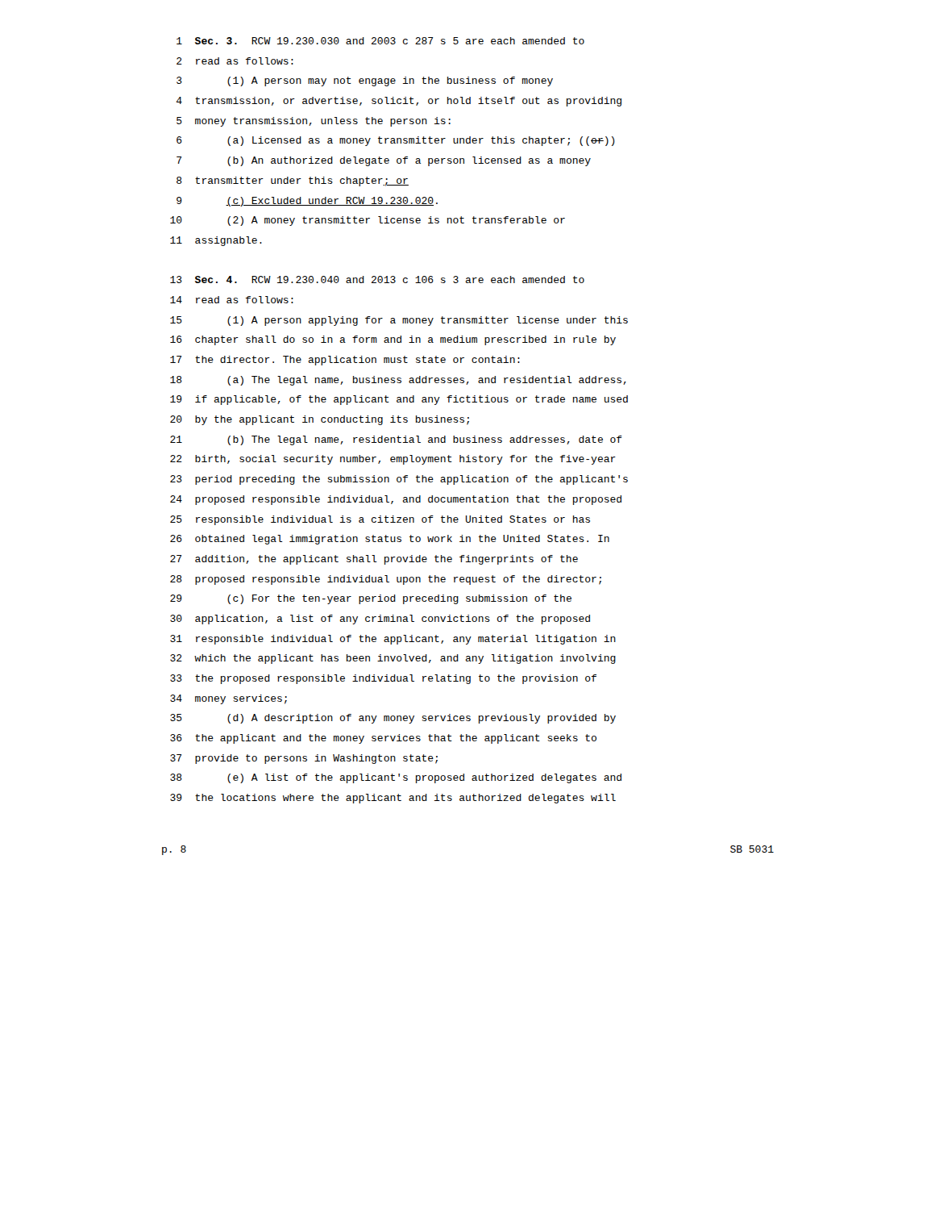Sec. 3. RCW 19.230.030 and 2003 c 287 s 5 are each amended to
read as follows:
(1) A person may not engage in the business of money
transmission, or advertise, solicit, or hold itself out as providing
money transmission, unless the person is:
(a) Licensed as a money transmitter under this chapter; ((or))
(b) An authorized delegate of a person licensed as a money
transmitter under this chapter; or
(c) Excluded under RCW 19.230.020.
(2) A money transmitter license is not transferable or
assignable.
Sec. 4. RCW 19.230.040 and 2013 c 106 s 3 are each amended to
read as follows:
(1) A person applying for a money transmitter license under this
chapter shall do so in a form and in a medium prescribed in rule by
the director. The application must state or contain:
(a) The legal name, business addresses, and residential address,
if applicable, of the applicant and any fictitious or trade name used
by the applicant in conducting its business;
(b) The legal name, residential and business addresses, date of
birth, social security number, employment history for the five-year
period preceding the submission of the application of the applicant's
proposed responsible individual, and documentation that the proposed
responsible individual is a citizen of the United States or has
obtained legal immigration status to work in the United States. In
addition, the applicant shall provide the fingerprints of the
proposed responsible individual upon the request of the director;
(c) For the ten-year period preceding submission of the
application, a list of any criminal convictions of the proposed
responsible individual of the applicant, any material litigation in
which the applicant has been involved, and any litigation involving
the proposed responsible individual relating to the provision of
money services;
(d) A description of any money services previously provided by
the applicant and the money services that the applicant seeks to
provide to persons in Washington state;
(e) A list of the applicant's proposed authorized delegates and
the locations where the applicant and its authorized delegates will
p. 8 SB 5031